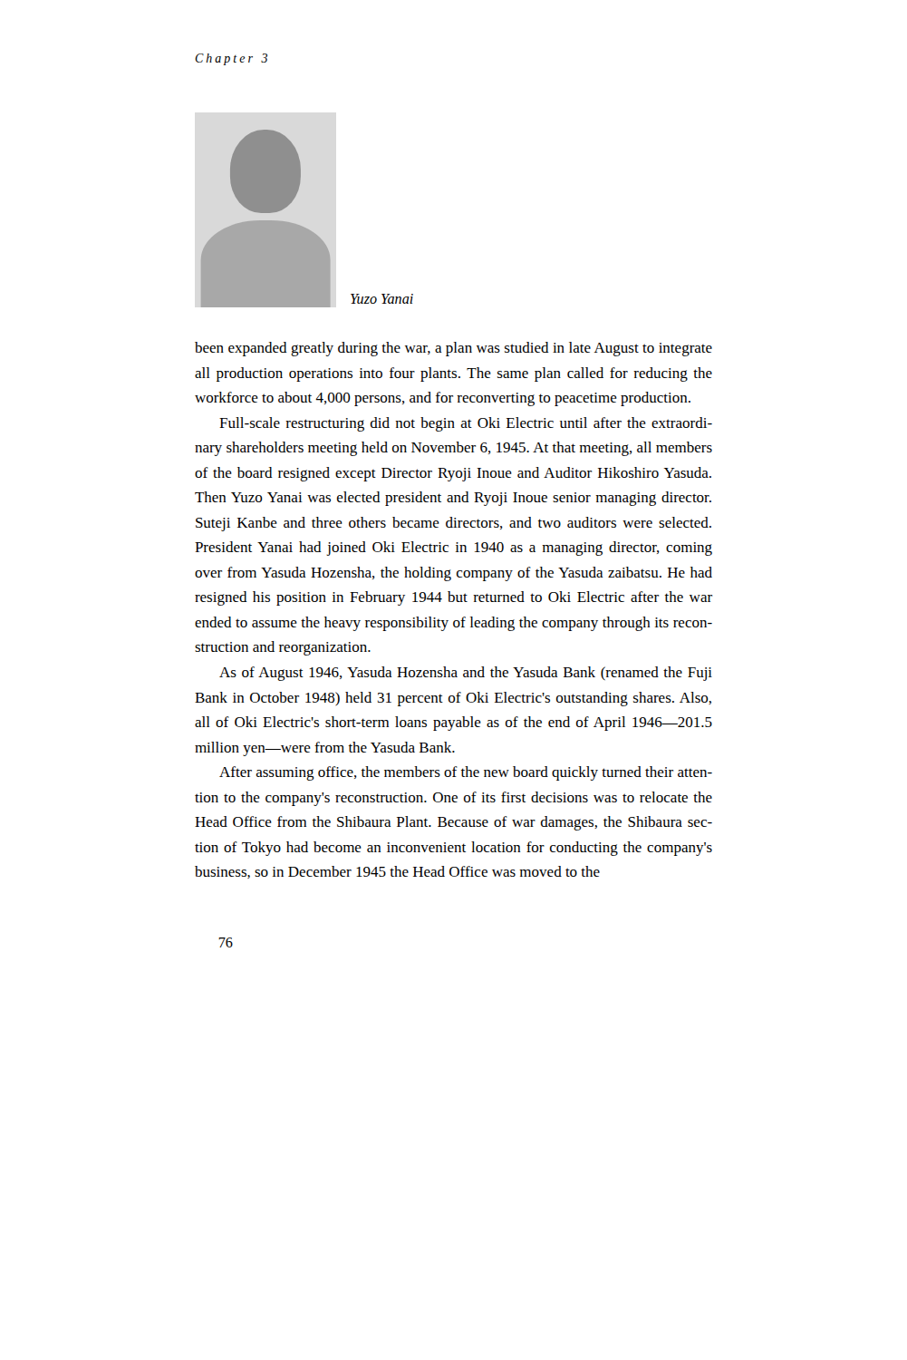Chapter 3
Yuzo Yanai
been expanded greatly during the war, a plan was studied in late August to integrate all production operations into four plants. The same plan called for reducing the workforce to about 4,000 persons, and for reconverting to peacetime production.
Full-scale restructuring did not begin at Oki Electric until after the extraordinary shareholders meeting held on November 6, 1945. At that meeting, all members of the board resigned except Director Ryoji Inoue and Auditor Hikoshiro Yasuda. Then Yuzo Yanai was elected president and Ryoji Inoue senior managing director. Suteji Kanbe and three others became directors, and two auditors were selected. President Yanai had joined Oki Electric in 1940 as a managing director, coming over from Yasuda Hozensha, the holding company of the Yasuda zaibatsu. He had resigned his position in February 1944 but returned to Oki Electric after the war ended to assume the heavy responsibility of leading the company through its reconstruction and reorganization.
As of August 1946, Yasuda Hozensha and the Yasuda Bank (renamed the Fuji Bank in October 1948) held 31 percent of Oki Electric's outstanding shares. Also, all of Oki Electric's short-term loans payable as of the end of April 1946—201.5 million yen—were from the Yasuda Bank.
After assuming office, the members of the new board quickly turned their attention to the company's reconstruction. One of its first decisions was to relocate the Head Office from the Shibaura Plant. Because of war damages, the Shibaura section of Tokyo had become an inconvenient location for conducting the company's business, so in December 1945 the Head Office was moved to the
76